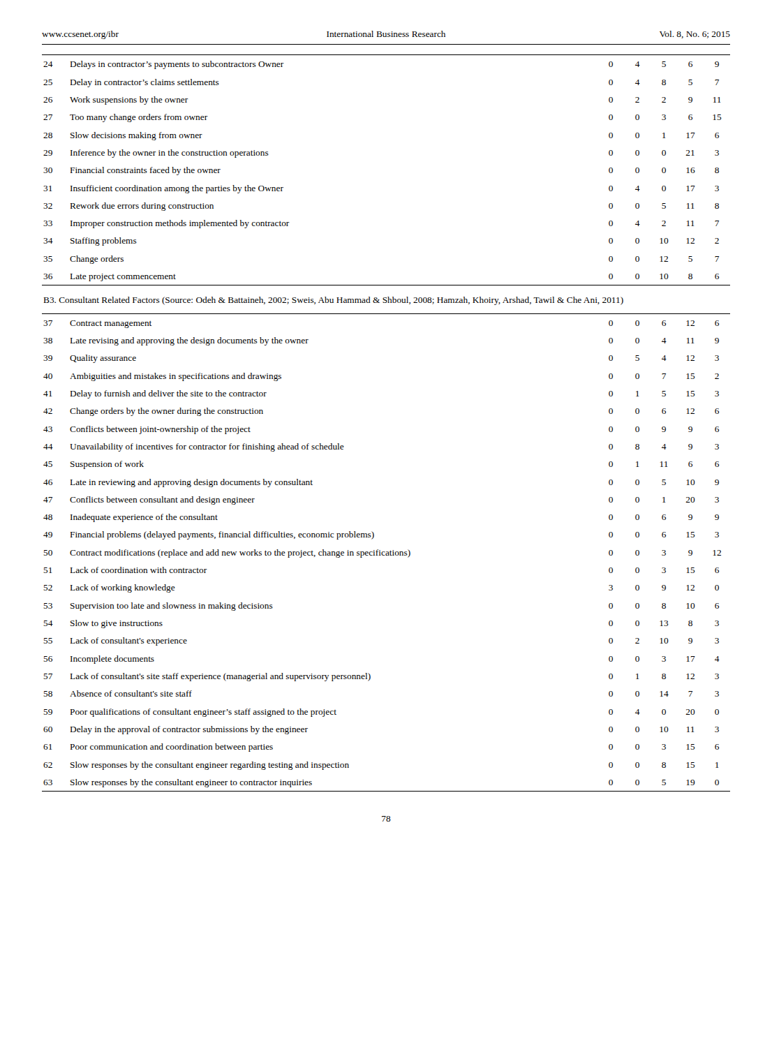www.ccsenet.org/ibr
International Business Research
Vol. 8, No. 6; 2015
| 24 | Delays in contractor’s payments to subcontractors Owner | 0 | 4 | 5 | 6 | 9 |
| 25 | Delay in contractor’s claims settlements | 0 | 4 | 8 | 5 | 7 |
| 26 | Work suspensions by the owner | 0 | 2 | 2 | 9 | 11 |
| 27 | Too many change orders from owner | 0 | 0 | 3 | 6 | 15 |
| 28 | Slow decisions making from owner | 0 | 0 | 1 | 17 | 6 |
| 29 | Inference by the owner in the construction operations | 0 | 0 | 0 | 21 | 3 |
| 30 | Financial constraints faced by the owner | 0 | 0 | 0 | 16 | 8 |
| 31 | Insufficient coordination among the parties by the Owner | 0 | 4 | 0 | 17 | 3 |
| 32 | Rework due errors during construction | 0 | 0 | 5 | 11 | 8 |
| 33 | Improper construction methods implemented by contractor | 0 | 4 | 2 | 11 | 7 |
| 34 | Staffing problems | 0 | 0 | 10 | 12 | 2 |
| 35 | Change orders | 0 | 0 | 12 | 5 | 7 |
| 36 | Late project commencement | 0 | 0 | 10 | 8 | 6 |
| B3. Consultant Related Factors (Source: Odeh & Battaineh, 2002; Sweis, Abu Hammad & Shboul, 2008; Hamzah, Khoiry, Arshad, Tawil & Che Ani, 2011) |
| 37 | Contract management | 0 | 0 | 6 | 12 | 6 |
| 38 | Late revising and approving the design documents by the owner | 0 | 0 | 4 | 11 | 9 |
| 39 | Quality assurance | 0 | 5 | 4 | 12 | 3 |
| 40 | Ambiguities and mistakes in specifications and drawings | 0 | 0 | 7 | 15 | 2 |
| 41 | Delay to furnish and deliver the site to the contractor | 0 | 1 | 5 | 15 | 3 |
| 42 | Change orders by the owner during the construction | 0 | 0 | 6 | 12 | 6 |
| 43 | Conflicts between joint-ownership of the project | 0 | 0 | 9 | 9 | 6 |
| 44 | Unavailability of incentives for contractor for finishing ahead of schedule | 0 | 8 | 4 | 9 | 3 |
| 45 | Suspension of work | 0 | 1 | 11 | 6 | 6 |
| 46 | Late in reviewing and approving design documents by consultant | 0 | 0 | 5 | 10 | 9 |
| 47 | Conflicts between consultant and design engineer | 0 | 0 | 1 | 20 | 3 |
| 48 | Inadequate experience of the consultant | 0 | 0 | 6 | 9 | 9 |
| 49 | Financial problems (delayed payments, financial difficulties, economic problems) | 0 | 0 | 6 | 15 | 3 |
| 50 | Contract modifications (replace and add new works to the project, change in specifications) | 0 | 0 | 3 | 9 | 12 |
| 51 | Lack of coordination with contractor | 0 | 0 | 3 | 15 | 6 |
| 52 | Lack of working knowledge | 3 | 0 | 9 | 12 | 0 |
| 53 | Supervision too late and slowness in making decisions | 0 | 0 | 8 | 10 | 6 |
| 54 | Slow to give instructions | 0 | 0 | 13 | 8 | 3 |
| 55 | Lack of consultant's experience | 0 | 2 | 10 | 9 | 3 |
| 56 | Incomplete documents | 0 | 0 | 3 | 17 | 4 |
| 57 | Lack of consultant's site staff experience (managerial and supervisory personnel) | 0 | 1 | 8 | 12 | 3 |
| 58 | Absence of consultant's site staff | 0 | 0 | 14 | 7 | 3 |
| 59 | Poor qualifications of consultant engineer’s staff assigned to the project | 0 | 4 | 0 | 20 | 0 |
| 60 | Delay in the approval of contractor submissions by the engineer | 0 | 0 | 10 | 11 | 3 |
| 61 | Poor communication and coordination between parties | 0 | 0 | 3 | 15 | 6 |
| 62 | Slow responses by the consultant engineer regarding testing and inspection | 0 | 0 | 8 | 15 | 1 |
| 63 | Slow responses by the consultant engineer to contractor inquiries | 0 | 0 | 5 | 19 | 0 |
78